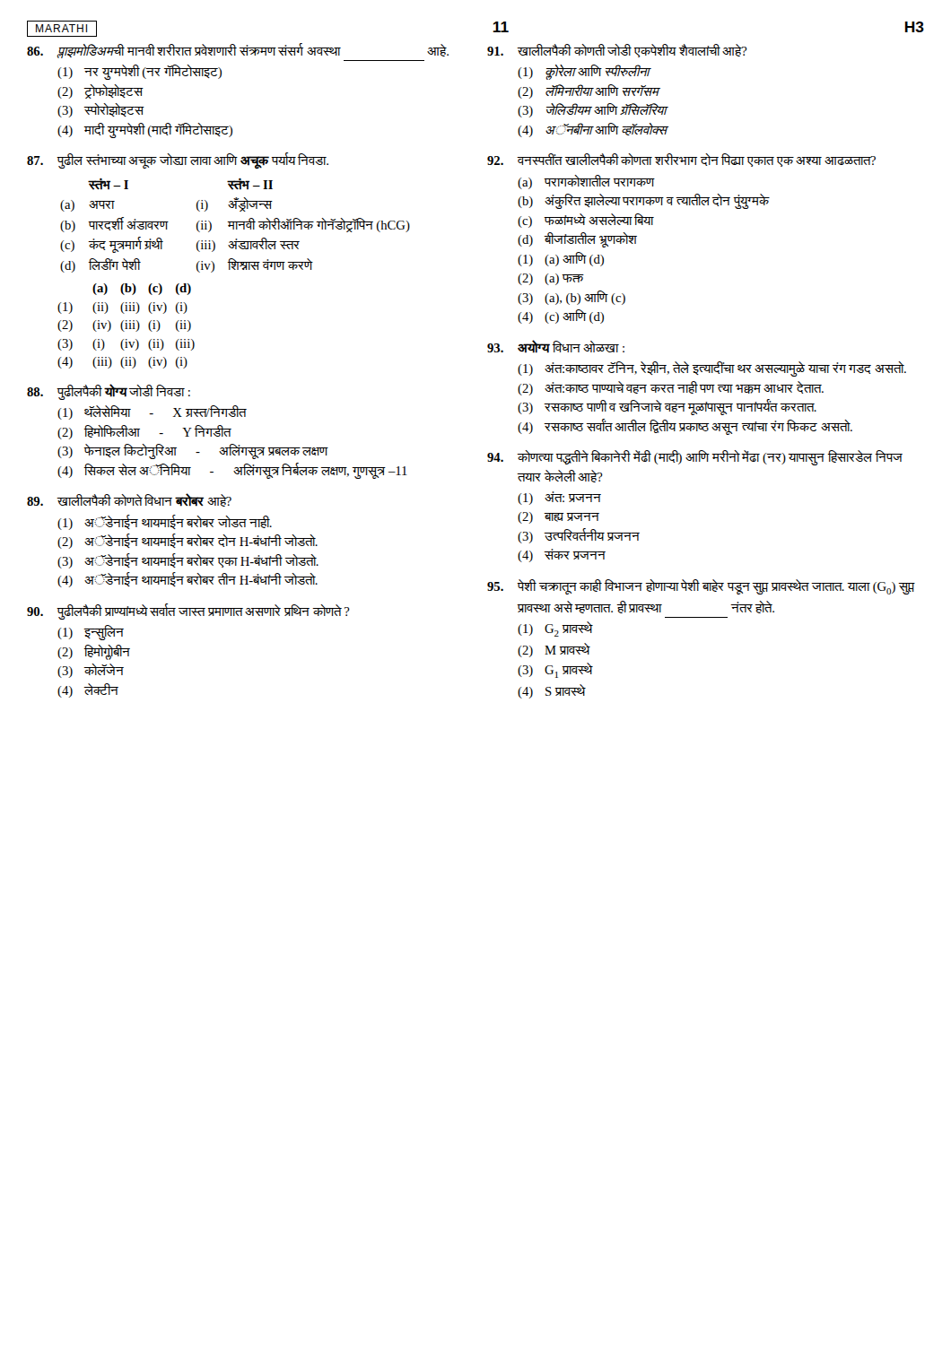MARATHI 11 H3
86.
प्लाझमोडिअमची मानवी शरीरात प्रवेशणारी संक्रमण संसर्ग अवस्था आहे.
(1) नर युग्मपेशी (नर गॅमिटोसाइट)
(2) ट्रोफोझोइटस
(3) स्पोरोझोइटस
(4) मादी युग्मपेशी (मादी गॅमिटोसाइट)
87.
पुढील स्तंभाच्या अचूक जोड्या लावा आणि अचूक पर्याय निवडा.
| | स्तंभ – I | | स्तंभ – II |
| (a) | अपरा | (i) | अँड्रोजन्स |
| (b) | पारदर्शी अंडावरण | (ii) | मानवी कोरीऑनिक गोनॅडोट्रॉपिन (hCG) |
| (c) | कंद मूत्रमार्ग ग्रंथी | (iii) | अंड्यावरील स्तर |
| (d) | लिडींग पेशी | (iv) | शिश्नास वंगण करणे |
| | (a) | (b) | (c) | (d) |
| (1) | (ii) | (iii) | (iv) | (i) |
| (2) | (iv) | (iii) | (i) | (ii) |
| (3) | (i) | (iv) | (ii) | (iii) |
| (4) | (iii) | (ii) | (iv) | (i) |
88.
पुढीलपैकी योग्य जोडी निवडा :
(1) थॅलेसेमिया - X ग्रस्त/निगडीत
(2) हिमोफिलीआ - Y निगडीत
(3) फेनाइल किटोनुरिआ - अलिंगसूत्र प्रबलक लक्षण
(4) सिकल सेल अॅनिमिया - अलिंगसूत्र निर्बलक लक्षण, गुणसूत्र –11
89.
खालीलपैकी कोणते विधान बरोबर आहे?
(1) अॅडेनाईन थायमाईन बरोबर जोडत नाही.
(2) अॅडेनाईन थायमाईन बरोबर दोन H-बंधांनी जोडतो.
(3) अॅडेनाईन थायमाईन बरोबर एका H-बंधांनी जोडतो.
(4) अॅडेनाईन थायमाईन बरोबर तीन H-बंधांनी जोडतो.
90.
पुढीलपैकी प्राण्यांमध्ये सर्वात जास्त प्रमाणात असणारे प्रथिन कोणते ?
(1) इन्सुलिन
(2) हिमोग्लोबीन
(3) कोलॅजेन
(4) लेक्टीन
91.
खालीलपैकी कोणती जोडी एकपेशीय शैवालांची आहे?
(1) क्लोरेला आणि स्पीरुलीना
(2) लॅमिनारीया आणि सरगॅसम
(3) जेलिडीयम आणि ग्रॅसिलॅरिया
(4) अॅनबीना आणि व्हॉलवोक्स
92.
वनस्पतींत खालीलपैकी कोणता शरीरभाग दोन पिढ्या एकात एक अश्या आढळतात?
(a) परागकोशातील परागकण
(b) अंकुरित झालेल्या परागकण व त्यातील दोन पुंयुग्मके
(c) फळांमध्ये असलेल्या बिया
(d) बीजांडातील भ्रूणकोश
(1)(a) आणि (d)
(2)(a) फक्त
(3)(a), (b) आणि (c)
(4)(c) आणि (d)
93.
अयोग्य विधान ओळखा :
(1) अंत:काष्ठावर टॅनिन, रेझीन, तेले इत्यादींचा थर असल्यामुळे याचा रंग गडद असतो.
(2) अंत:काष्ठ पाण्याचे वहन करत नाही पण त्या भक्कम आधार देतात.
(3) रसकाष्ठ पाणी व खनिजाचे वहन मूळांपासून पानांपर्यंत करतात.
(4) रसकाष्ठ सर्वांत आतील द्वितीय प्रकाष्ठ असून त्यांचा रंग फिकट असतो.
94.
कोणत्या पद्धतीने बिकानेरी मेंढी (मादी) आणि मरीनो मेंढा (नर) यापासुन हिसारडेल निपज तयार केलेली आहे?
(1) अंत: प्रजनन
(2) बाह्य प्रजनन
(3) उत्परिवर्तनीय प्रजनन
(4) संकर प्रजनन
95.
पेशी चक्रातून काही विभाजन होणाऱ्या पेशी बाहेर पडून सुप्त प्रावस्थेत जातात. याला (G0) सुप्त प्रावस्था असे म्हणतात. ही प्रावस्था नंतर होते.
(1) G2 प्रावस्थे
(2) M प्रावस्थे
(3) G1 प्रावस्थे
(4) S प्रावस्थे